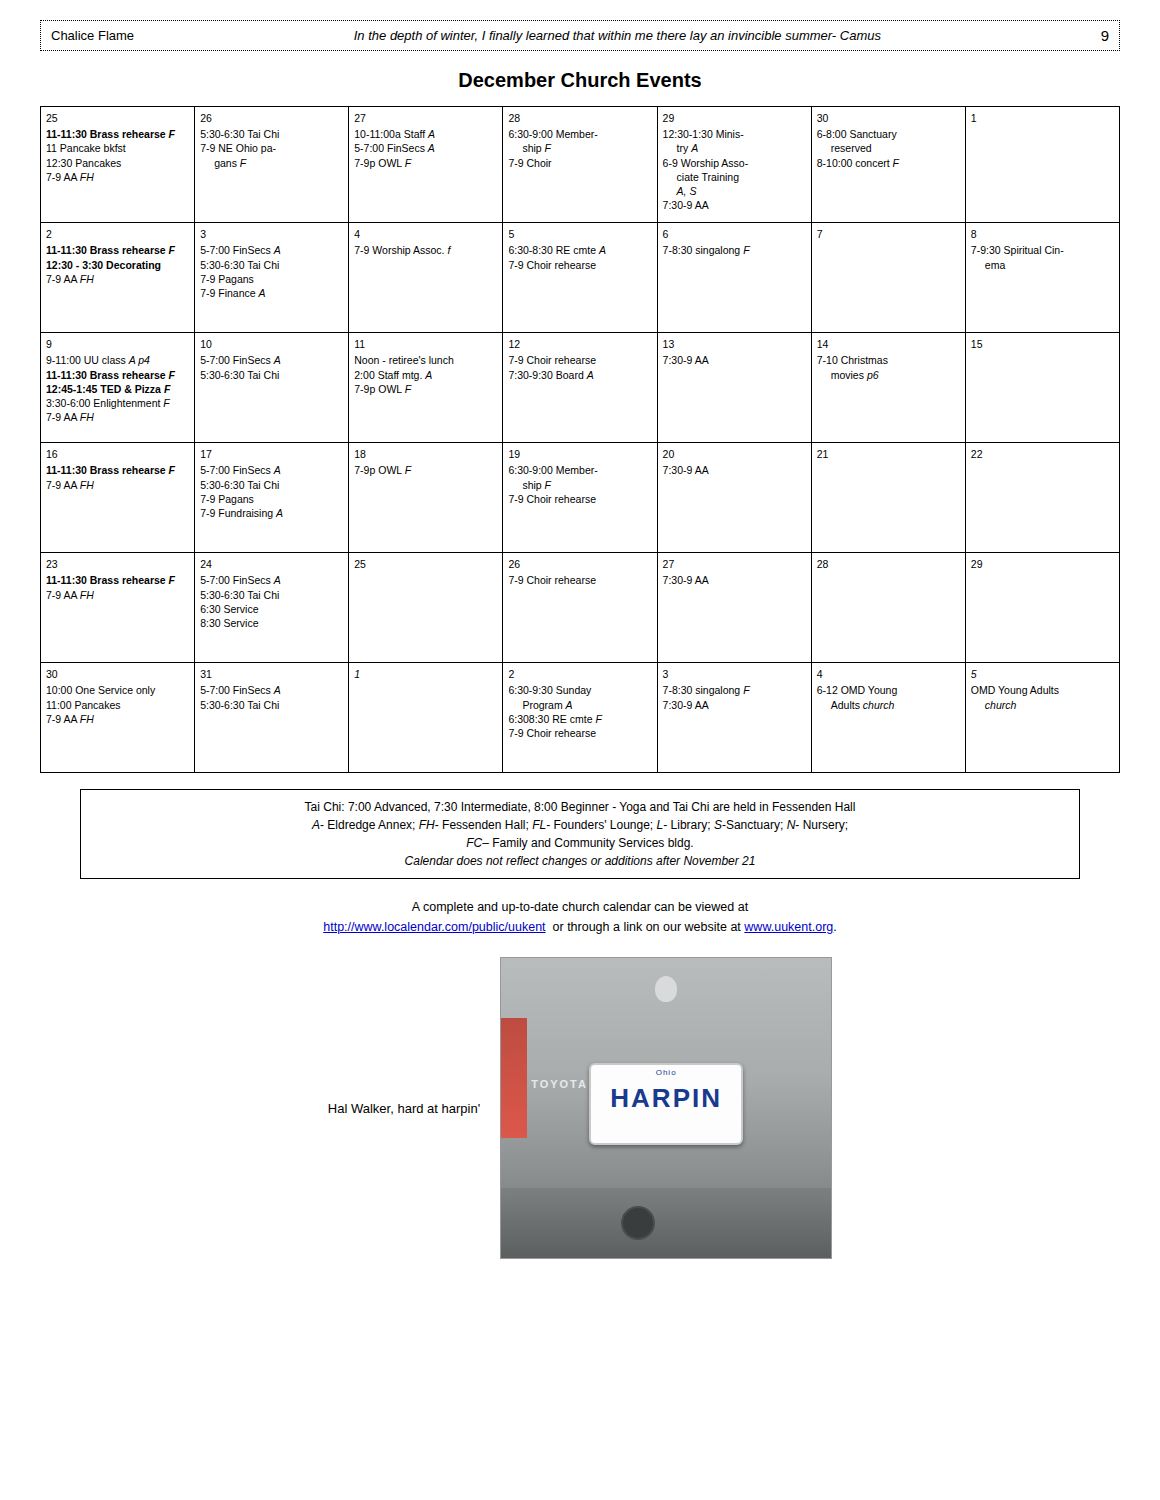Chalice Flame In the depth of winter, I finally learned that within me there lay an invincible summer- Camus 9
December Church Events
| 25 11-11:30 Brass rehearse F 11 Pancake bkfst 12:30 Pancakes 7-9 AA FH | 26 5:30-6:30 Tai Chi 7-9 NE Ohio pa- gans F | 27 10-11:00a Staff A 5-7:00 FinSecs A 7-9p OWL F | 28 6:30-9:00 Member- ship F 7-9 Choir | 29 12:30-1:30 Minis- try A 6-9 Worship Asso- ciate Training A, S 7:30-9 AA | 30 6-8:00 Sanctuary reserved 8-10:00 concert F | 1 |
| 2 11-11:30 Brass rehearse F 12:30 - 3:30 Decorating 7-9 AA FH | 3 5-7:00 FinSecs A 5:30-6:30 Tai Chi 7-9 Pagans 7-9 Finance A | 4 7-9 Worship Assoc. f | 5 6:30-8:30 RE cmte A 7-9 Choir rehearse | 6 7-8:30 singalong F | 7 | 8 7-9:30 Spiritual Cin- ema |
| 9 9-11:00 UU class A p4 11-11:30 Brass rehearse F 12:45-1:45 TED & Pizza F 3:30-6:00 Enlightenment F 7-9 AA FH | 10 5-7:00 FinSecs A 5:30-6:30 Tai Chi | 11 Noon - retiree's lunch 2:00 Staff mtg. A 7-9p OWL F | 12 7-9 Choir rehearse 7:30-9:30 Board A | 13 7:30-9 AA | 14 7-10 Christmas movies p6 | 15 |
| 16 11-11:30 Brass rehearse F 7-9 AA FH | 17 5-7:00 FinSecs A 5:30-6:30 Tai Chi 7-9 Pagans 7-9 Fundraising A | 18 7-9p OWL F | 19 6:30-9:00 Member- ship F 7-9 Choir rehearse | 20 7:30-9 AA | 21 | 22 |
| 23 11-11:30 Brass rehearse F 7-9 AA FH | 24 5-7:00 FinSecs A 5:30-6:30 Tai Chi 6:30 Service 8:30 Service | 25 | 26 7-9 Choir rehearse | 27 7:30-9 AA | 28 | 29 |
| 30 10:00 One Service only 11:00 Pancakes 7-9 AA FH | 31 5-7:00 FinSecs A 5:30-6:30 Tai Chi | 1 | 2 6:30-9:30 Sunday Program A 6:308:30 RE cmte F 7-9 Choir rehearse | 3 7-8:30 singalong F 7:30-9 AA | 4 6-12 OMD Young Adults church | 5 OMD Young Adults church |
Tai Chi: 7:00 Advanced, 7:30 Intermediate, 8:00 Beginner - Yoga and Tai Chi are held in Fessenden Hall
A- Eldredge Annex; FH- Fessenden Hall; FL- Founders' Lounge; L- Library; S-Sanctuary; N- Nursery;
FC– Family and Community Services bldg.
Calendar does not reflect changes or additions after November 21
A complete and up-to-date church calendar can be viewed at
http://www.localendar.com/public/uukent or through a link on our website at www.uukent.org.
Hal Walker, hard at harpin'
TOYOTA
Ohio
HARPIN